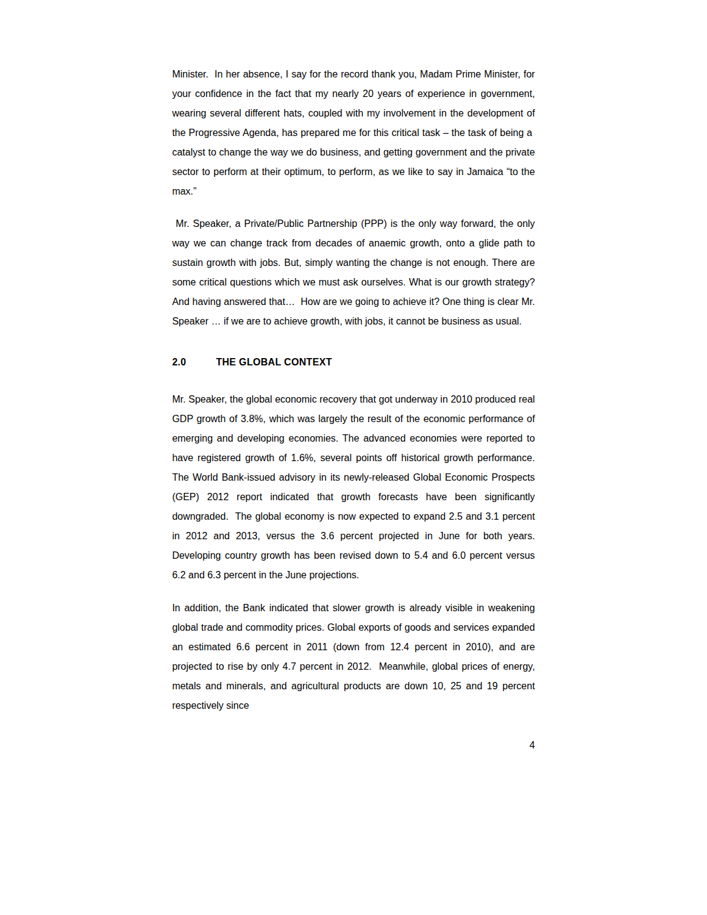Minister. In her absence, I say for the record thank you, Madam Prime Minister, for your confidence in the fact that my nearly 20 years of experience in government, wearing several different hats, coupled with my involvement in the development of the Progressive Agenda, has prepared me for this critical task – the task of being a catalyst to change the way we do business, and getting government and the private sector to perform at their optimum, to perform, as we like to say in Jamaica “to the max.”
Mr. Speaker, a Private/Public Partnership (PPP) is the only way forward, the only way we can change track from decades of anaemic growth, onto a glide path to sustain growth with jobs. But, simply wanting the change is not enough. There are some critical questions which we must ask ourselves. What is our growth strategy? And having answered that… How are we going to achieve it? One thing is clear Mr. Speaker … if we are to achieve growth, with jobs, it cannot be business as usual.
2.0 THE GLOBAL CONTEXT
Mr. Speaker, the global economic recovery that got underway in 2010 produced real GDP growth of 3.8%, which was largely the result of the economic performance of emerging and developing economies. The advanced economies were reported to have registered growth of 1.6%, several points off historical growth performance. The World Bank-issued advisory in its newly-released Global Economic Prospects (GEP) 2012 report indicated that growth forecasts have been significantly downgraded. The global economy is now expected to expand 2.5 and 3.1 percent in 2012 and 2013, versus the 3.6 percent projected in June for both years. Developing country growth has been revised down to 5.4 and 6.0 percent versus 6.2 and 6.3 percent in the June projections.
In addition, the Bank indicated that slower growth is already visible in weakening global trade and commodity prices. Global exports of goods and services expanded an estimated 6.6 percent in 2011 (down from 12.4 percent in 2010), and are projected to rise by only 4.7 percent in 2012. Meanwhile, global prices of energy, metals and minerals, and agricultural products are down 10, 25 and 19 percent respectively since
4